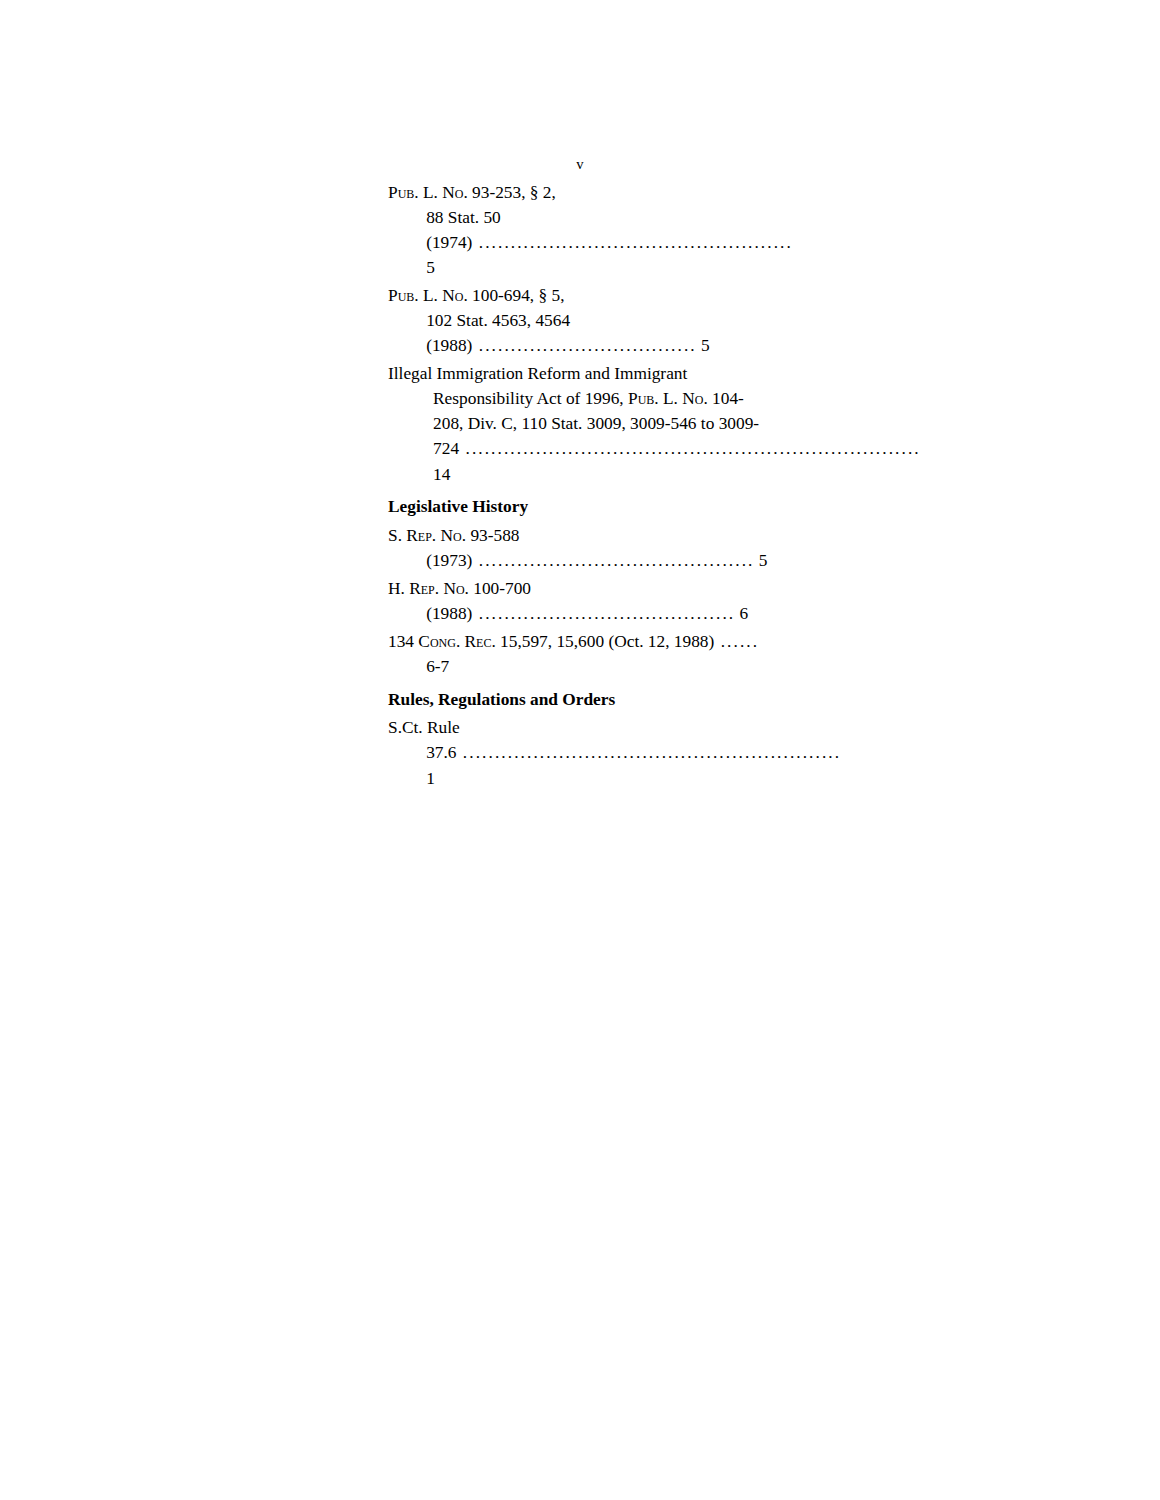v
Pub. L. No. 93-253, § 2,
88 Stat. 50 (1974) ................................................. 5
Pub. L. No. 100-694, § 5,
102 Stat. 4563, 4564 (1988) .................................. 5
Illegal Immigration Reform and Immigrant Responsibility Act of 1996, Pub. L. No. 104-208, Div. C, 110 Stat. 3009, 3009-546 to 3009-724 ....................................................................... 14
Legislative History
S. Rep. No. 93-588 (1973) ........................................... 5
H. Rep. No. 100-700 (1988) ........................................ 6
134 Cong. Rec. 15,597, 15,600 (Oct. 12, 1988) ...... 6-7
Rules, Regulations and Orders
S.Ct. Rule 37.6 ........................................................... 1